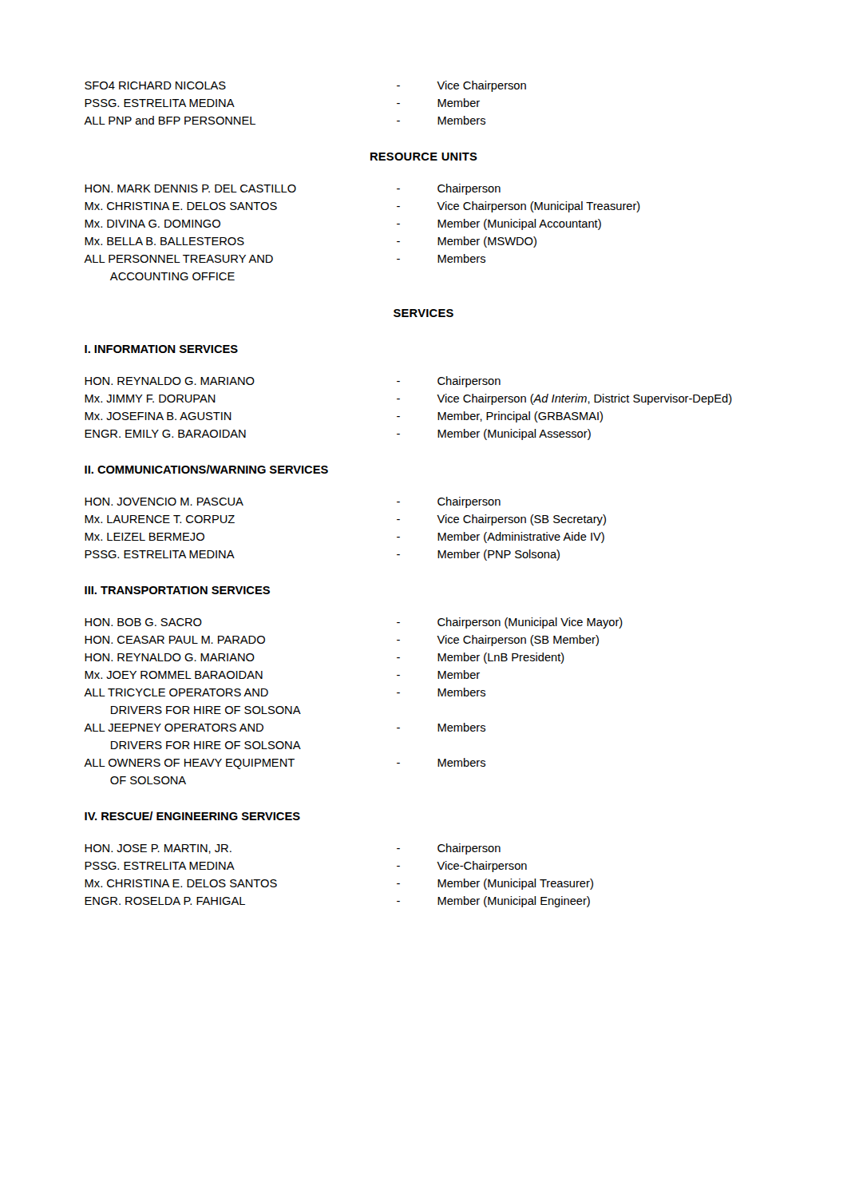| SFO4 RICHARD NICOLAS | - | Vice Chairperson |
| PSSG. ESTRELITA MEDINA | - | Member |
| ALL PNP and BFP PERSONNEL | - | Members |
RESOURCE UNITS
| HON. MARK DENNIS P. DEL CASTILLO | - | Chairperson |
| Mx. CHRISTINA E. DELOS SANTOS | - | Vice Chairperson (Municipal Treasurer) |
| Mx. DIVINA G. DOMINGO | - | Member (Municipal Accountant) |
| Mx. BELLA B. BALLESTEROS | - | Member (MSWDO) |
| ALL PERSONNEL TREASURY AND ACCOUNTING OFFICE | - | Members |
SERVICES
I. INFORMATION SERVICES
| HON. REYNALDO G. MARIANO | - | Chairperson |
| Mx. JIMMY F. DORUPAN | - | Vice Chairperson ( Ad Interim , District Supervisor-DepEd) |
| Mx. JOSEFINA B. AGUSTIN | - | Member, Principal (GRBASMAI) |
| ENGR. EMILY G. BARAOIDAN | - | Member (Municipal Assessor) |
II. COMMUNICATIONS/WARNING SERVICES
| HON. JOVENCIO M. PASCUA | - | Chairperson |
| Mx. LAURENCE T. CORPUZ | - | Vice Chairperson (SB Secretary) |
| Mx. LEIZEL BERMEJO | - | Member (Administrative Aide IV) |
| PSSG. ESTRELITA MEDINA | - | Member (PNP Solsona) |
III. TRANSPORTATION SERVICES
| HON. BOB G. SACRO | - | Chairperson (Municipal Vice Mayor) |
| HON. CEASAR PAUL M. PARADO | - | Vice Chairperson (SB Member) |
| HON. REYNALDO G. MARIANO | - | Member (LnB President) |
| Mx. JOEY ROMMEL BARAOIDAN | - | Member |
| ALL TRICYCLE OPERATORS AND DRIVERS FOR HIRE OF SOLSONA | - | Members |
| ALL JEEPNEY OPERATORS AND DRIVERS FOR HIRE OF SOLSONA | - | Members |
| ALL OWNERS OF HEAVY EQUIPMENT OF SOLSONA | - | Members |
IV. RESCUE/ ENGINEERING SERVICES
| HON. JOSE P. MARTIN, JR. | - | Chairperson |
| PSSG. ESTRELITA MEDINA | - | Vice-Chairperson |
| Mx. CHRISTINA E. DELOS SANTOS | - | Member (Municipal Treasurer) |
| ENGR. ROSELDA P. FAHIGAL | - | Member (Municipal Engineer) |